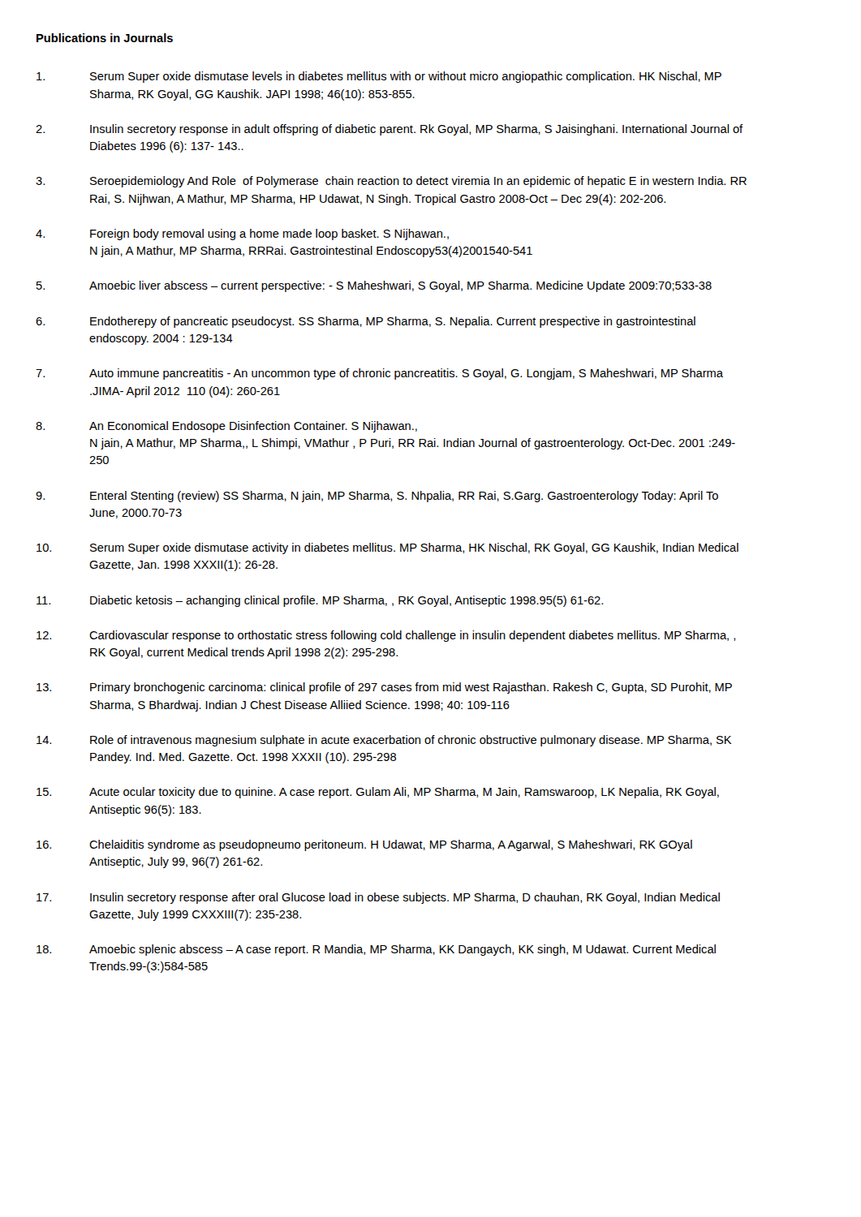Publications in Journals
Serum Super oxide dismutase levels in diabetes mellitus with or without micro angiopathic complication. HK Nischal, MP Sharma, RK Goyal, GG Kaushik. JAPI 1998; 46(10): 853-855.
Insulin secretory response in adult offspring of diabetic parent. Rk Goyal, MP Sharma, S Jaisinghani. International Journal of Diabetes 1996 (6): 137- 143..
Seroepidemiology And Role of Polymerase chain reaction to detect viremia In an epidemic of hepatic E in western India. RR Rai, S. Nijhwan, A Mathur, MP Sharma, HP Udawat, N Singh. Tropical Gastro 2008-Oct – Dec 29(4): 202-206.
Foreign body removal using a home made loop basket. S Nijhawan.,
N jain, A Mathur, MP Sharma, RRRai. Gastrointestinal Endoscopy53(4)2001540-541
Amoebic liver abscess – current perspective: - S Maheshwari, S Goyal, MP Sharma. Medicine Update 2009:70;533-38
Endotherepy of pancreatic pseudocyst. SS Sharma, MP Sharma, S. Nepalia. Current prespective in gastrointestinal endoscopy. 2004 : 129-134
Auto immune pancreatitis - An uncommon type of chronic pancreatitis. S Goyal, G. Longjam, S Maheshwari, MP Sharma .JIMA- April 2012 110 (04): 260-261
An Economical Endosope Disinfection Container. S Nijhawan.,
N jain, A Mathur, MP Sharma,, L Shimpi, VMathur , P Puri, RR Rai. Indian Journal of gastroenterology. Oct-Dec. 2001 :249-250
Enteral Stenting (review) SS Sharma, N jain, MP Sharma, S. Nhpalia, RR Rai, S.Garg. Gastroenterology Today: April To June, 2000.70-73
Serum Super oxide dismutase activity in diabetes mellitus. MP Sharma, HK Nischal, RK Goyal, GG Kaushik, Indian Medical Gazette, Jan. 1998 XXXII(1): 26-28.
Diabetic ketosis – achanging clinical profile. MP Sharma, , RK Goyal, Antiseptic 1998.95(5) 61-62.
Cardiovascular response to orthostatic stress following cold challenge in insulin dependent diabetes mellitus. MP Sharma, , RK Goyal, current Medical trends April 1998 2(2): 295-298.
Primary bronchogenic carcinoma: clinical profile of 297 cases from mid west Rajasthan. Rakesh C, Gupta, SD Purohit, MP Sharma, S Bhardwaj. Indian J Chest Disease Alliied Science. 1998; 40: 109-116
Role of intravenous magnesium sulphate in acute exacerbation of chronic obstructive pulmonary disease. MP Sharma, SK Pandey. Ind. Med. Gazette. Oct. 1998 XXXII (10). 295-298
Acute ocular toxicity due to quinine. A case report. Gulam Ali, MP Sharma, M Jain, Ramswaroop, LK Nepalia, RK Goyal, Antiseptic 96(5): 183.
Chelaiditis syndrome as pseudopneumo peritoneum. H Udawat, MP Sharma, A Agarwal, S Maheshwari, RK GOyal Antiseptic, July 99, 96(7) 261-62.
Insulin secretory response after oral Glucose load in obese subjects. MP Sharma, D chauhan, RK Goyal, Indian Medical Gazette, July 1999 CXXXIII(7): 235-238.
Amoebic splenic abscess – A case report. R Mandia, MP Sharma, KK Dangaych, KK singh, M Udawat. Current Medical Trends.99-(3:)584-585